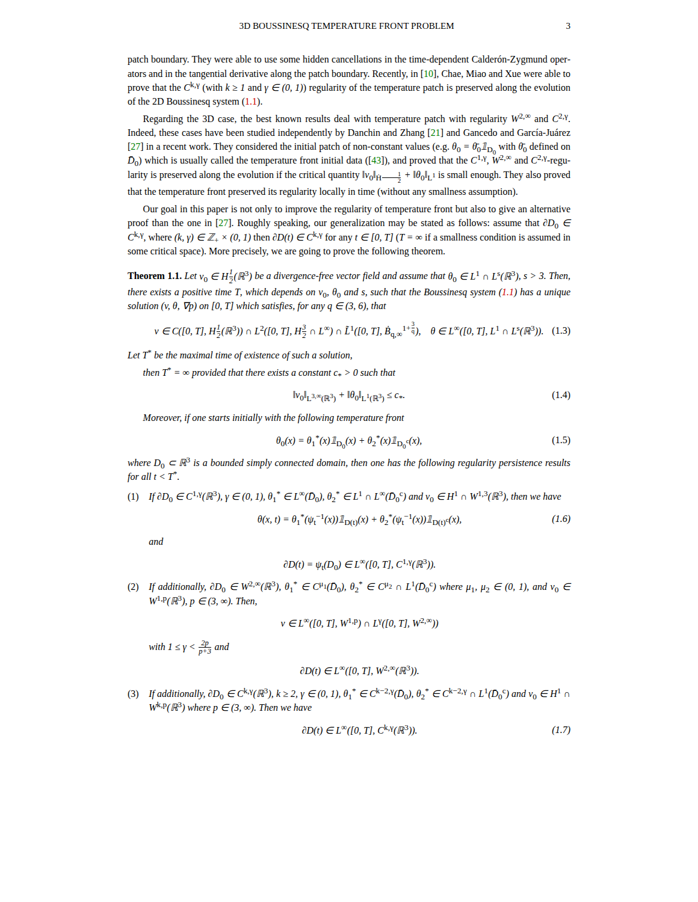3D BOUSSINESQ TEMPERATURE FRONT PROBLEM 3
patch boundary. They were able to use some hidden cancellations in the time-dependent Calderón-Zygmund operators and in the tangential derivative along the patch boundary. Recently, in [10], Chae, Miao and Xue were able to prove that the Ck,γ (with k ≥ 1 and γ ∈ (0, 1)) regularity of the temperature patch is preserved along the evolution of the 2D Boussinesq system (1.1).
Regarding the 3D case, the best known results deal with temperature patch with regularity W2,∞ and C2,γ. Indeed, these cases have been studied independently by Danchin and Zhang [21] and Gancedo and García-Juárez [27] in a recent work. They considered the initial patch of non-constant values (e.g. θ0 = θ̄0𝟙D0 with θ̄0 defined on D̄0) which is usually called the temperature front initial data ([43]), and proved that the C1,γ, W2,∞ and C2,γ-regularity is preserved along the evolution if the critical quantity ‖v0‖Ḣ12 + ‖θ0‖L1 is small enough. They also proved that the temperature front preserved its regularity locally in time (without any smallness assumption).
Our goal in this paper is not only to improve the regularity of temperature front but also to give an alternative proof than the one in [27]. Roughly speaking, our generalization may be stated as follows: assume that ∂D0 ∈ Ck,γ, where (k, γ) ∈ ℤ+ × (0, 1) then ∂D(t) ∈ Ck,γ for any t ∈ [0, T] (T = ∞ if a smallness condition is assumed in some critical space). More precisely, we are going to prove the following theorem.
Theorem 1.1. Let v0 ∈ H12(ℝ3) be a divergence-free vector field and assume that θ0 ∈ L1 ∩ Ls(ℝ3), s > 3. Then, there exists a positive time T, which depends on v0, θ0 and s, such that the Boussinesq system (1.1) has a unique solution (v, θ, ∇p) on [0, T] which satisfies, for any q ∈ (3, 6), that
v ∈ C([0, T], H12(ℝ3)) ∩ L2([0, T], H32 ∩ L∞) ∩ L̃1([0, T], Ḃq,∞1+3 q), θ ∈ L∞([0, T], L1 ∩ Ls(ℝ3)). (1.3)
Let T* be the maximal time of existence of such a solution,
then T* = ∞ provided that there exists a constant c* > 0 such that
‖v0‖L3,∞(ℝ3) + ‖θ0‖L1(ℝ3) ≤ c*. (1.4)
Moreover, if one starts initially with the following temperature front
θ0(x) = θ1*(x)𝟙D0(x) + θ2*(x)𝟙D0c(x), (1.5)
where D0 ⊂ ℝ3 is a bounded simply connected domain, then one has the following regularity persistence results for all t < T*.
(1) If ∂D0 ∈ C1,γ(ℝ3), γ ∈ (0, 1), θ1* ∈ L∞(D̄0), θ2* ∈ L1 ∩ L∞(D̄0c) and v0 ∈ H1 ∩ W1,3(ℝ3), then we have
θ(x, t) = θ1*(ψt−1(x))𝟙D(t)(x) + θ2*(ψt−1(x))𝟙D(t)c(x), (1.6)
and
∂D(t) = ψt(D0) ∈ L∞([0, T], C1,γ(ℝ3)).
(2) If additionally, ∂D0 ∈ W2,∞(ℝ3), θ1* ∈ Cμ1(D̄0), θ2* ∈ Cμ2 ∩ L1(D̄0c) where μ1, μ2 ∈ (0, 1), and v0 ∈ W1,p(ℝ3), p ∈ (3, ∞). Then,
v ∈ L∞([0, T], W1,p) ∩ Lγ([0, T], W2,∞))
with 1 ≤ γ < 2p p+3 and
∂D(t) ∈ L∞([0, T], W2,∞(ℝ3)).
(3) If additionally, ∂D0 ∈ Ck,γ(ℝ3), k ≥ 2, γ ∈ (0, 1), θ1* ∈ Ck−2,γ(D̄0), θ2* ∈ Ck−2,γ ∩ L1(D̄0c) and v0 ∈ H1 ∩ Wk,p(ℝ3) where p ∈ (3, ∞). Then we have
∂D(t) ∈ L∞([0, T], Ck,γ(ℝ3)). (1.7)